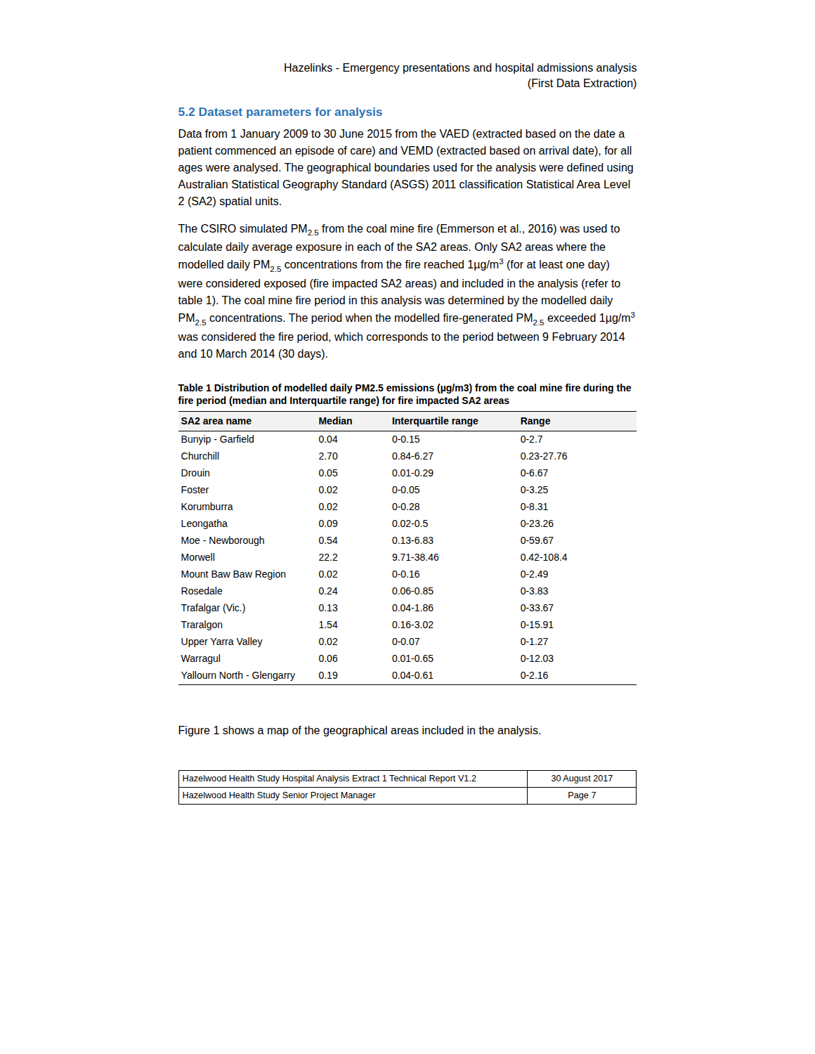Hazelinks - Emergency presentations and hospital admissions analysis
(First Data Extraction)
5.2 Dataset parameters for analysis
Data from 1 January 2009 to 30 June 2015 from the VAED (extracted based on the date a patient commenced an episode of care) and VEMD (extracted based on arrival date), for all ages were analysed. The geographical boundaries used for the analysis were defined using Australian Statistical Geography Standard (ASGS) 2011 classification Statistical Area Level 2 (SA2) spatial units.
The CSIRO simulated PM2.5 from the coal mine fire (Emmerson et al., 2016) was used to calculate daily average exposure in each of the SA2 areas. Only SA2 areas where the modelled daily PM2.5 concentrations from the fire reached 1µg/m3 (for at least one day) were considered exposed (fire impacted SA2 areas) and included in the analysis (refer to table 1). The coal mine fire period in this analysis was determined by the modelled daily PM2.5 concentrations. The period when the modelled fire-generated PM2.5 exceeded 1µg/m3 was considered the fire period, which corresponds to the period between 9 February 2014 and 10 March 2014 (30 days).
Table 1 Distribution of modelled daily PM2.5 emissions (µg/m3) from the coal mine fire during the fire period (median and Interquartile range) for fire impacted SA2 areas
| SA2 area name | Median | Interquartile range | Range |
| --- | --- | --- | --- |
| Bunyip - Garfield | 0.04 | 0-0.15 | 0-2.7 |
| Churchill | 2.70 | 0.84-6.27 | 0.23-27.76 |
| Drouin | 0.05 | 0.01-0.29 | 0-6.67 |
| Foster | 0.02 | 0-0.05 | 0-3.25 |
| Korumburra | 0.02 | 0-0.28 | 0-8.31 |
| Leongatha | 0.09 | 0.02-0.5 | 0-23.26 |
| Moe - Newborough | 0.54 | 0.13-6.83 | 0-59.67 |
| Morwell | 22.2 | 9.71-38.46 | 0.42-108.4 |
| Mount Baw Baw Region | 0.02 | 0-0.16 | 0-2.49 |
| Rosedale | 0.24 | 0.06-0.85 | 0-3.83 |
| Trafalgar (Vic.) | 0.13 | 0.04-1.86 | 0-33.67 |
| Traralgon | 1.54 | 0.16-3.02 | 0-15.91 |
| Upper Yarra Valley | 0.02 | 0-0.07 | 0-1.27 |
| Warragul | 0.06 | 0.01-0.65 | 0-12.03 |
| Yallourn North - Glengarry | 0.19 | 0.04-0.61 | 0-2.16 |
Figure 1 shows a map of the geographical areas included in the analysis.
| Hazelwood Health Study Hospital Analysis Extract 1 Technical Report V1.2 | 30 August 2017 |
| Hazelwood Health Study Senior Project Manager | Page 7 |